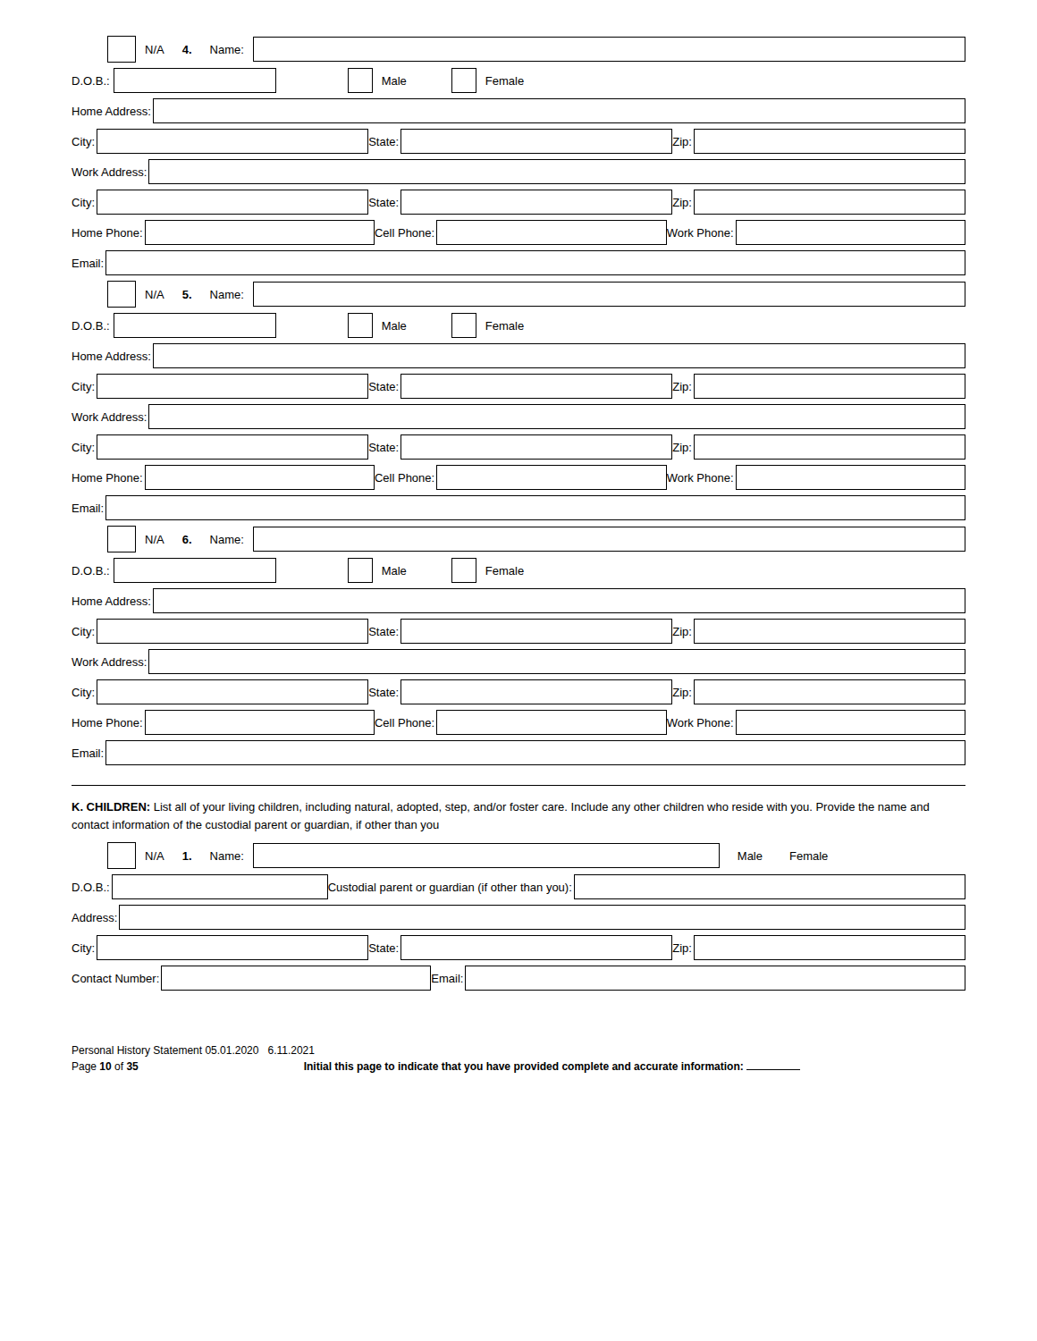N/A 4. Name:
D.O.B.:
Male
Female
Home Address:
City:
State:
Zip:
Work Address:
City:
State:
Zip:
Home Phone:
Cell Phone:
Work Phone:
Email:
N/A 5. Name:
D.O.B.:
Male
Female
Home Address:
City:
State:
Zip:
Work Address:
City:
State:
Zip:
Home Phone:
Cell Phone:
Work Phone:
Email:
N/A 6. Name:
D.O.B.:
Male
Female
Home Address:
City:
State:
Zip:
Work Address:
City:
State:
Zip:
Home Phone:
Cell Phone:
Work Phone:
Email:
K. CHILDREN: List all of your living children, including natural, adopted, step, and/or foster care. Include any other children who reside with you. Provide the name and contact information of the custodial parent or guardian, if other than you
N/A 1. Name:
Male Female
D.O.B.:
Custodial parent or guardian (if other than you):
Address:
City:
State:
Zip:
Contact Number:
Email:
Personal History Statement 05.01.2020 6.11.2021
Page 10 of 35
Initial this page to indicate that you have provided complete and accurate information: